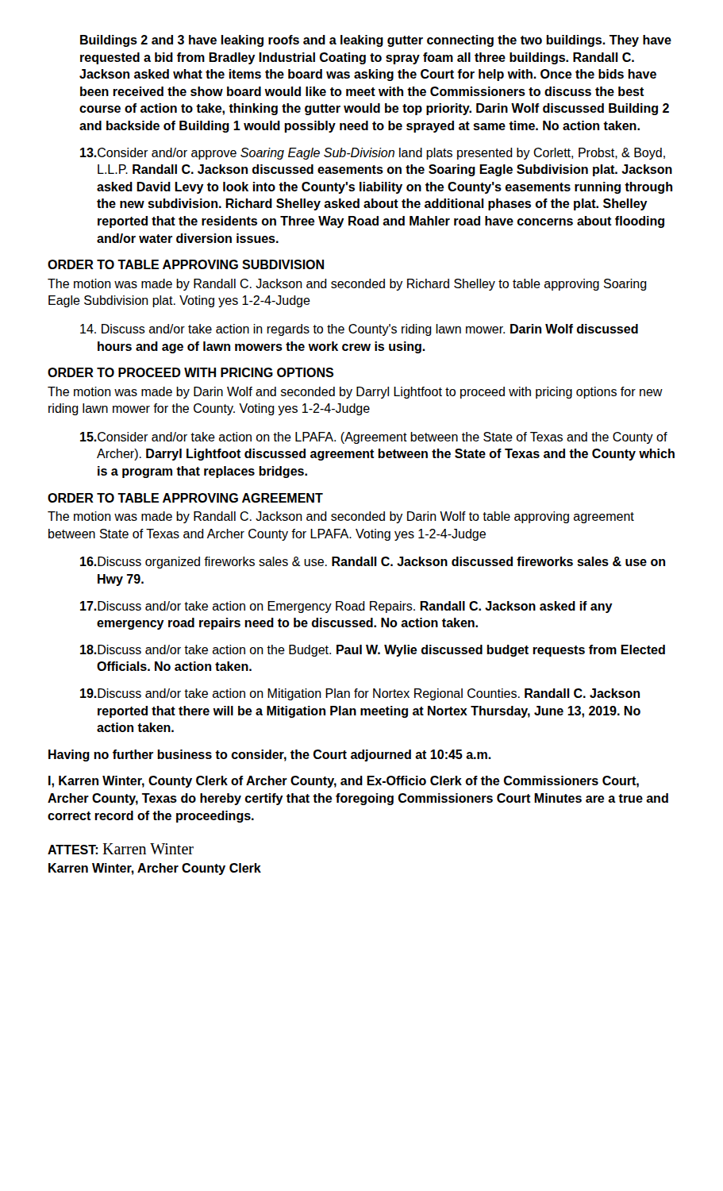Buildings 2 and 3 have leaking roofs and a leaking gutter connecting the two buildings. They have requested a bid from Bradley Industrial Coating to spray foam all three buildings. Randall C. Jackson asked what the items the board was asking the Court for help with. Once the bids have been received the show board would like to meet with the Commissioners to discuss the best course of action to take, thinking the gutter would be top priority. Darin Wolf discussed Building 2 and backside of Building 1 would possibly need to be sprayed at same time. No action taken.
13. Consider and/or approve Soaring Eagle Sub-Division land plats presented by Corlett, Probst, & Boyd, L.L.P. Randall C. Jackson discussed easements on the Soaring Eagle Subdivision plat. Jackson asked David Levy to look into the County's liability on the County's easements running through the new subdivision. Richard Shelley asked about the additional phases of the plat. Shelley reported that the residents on Three Way Road and Mahler road have concerns about flooding and/or water diversion issues.
ORDER TO TABLE APPROVING SUBDIVISION
The motion was made by Randall C. Jackson and seconded by Richard Shelley to table approving Soaring Eagle Subdivision plat. Voting yes 1-2-4-Judge
14. Discuss and/or take action in regards to the County's riding lawn mower. Darin Wolf discussed hours and age of lawn mowers the work crew is using.
ORDER TO PROCEED WITH PRICING OPTIONS
The motion was made by Darin Wolf and seconded by Darryl Lightfoot to proceed with pricing options for new riding lawn mower for the County. Voting yes 1-2-4-Judge
15. Consider and/or take action on the LPAFA. (Agreement between the State of Texas and the County of Archer). Darryl Lightfoot discussed agreement between the State of Texas and the County which is a program that replaces bridges.
ORDER TO TABLE APPROVING AGREEMENT
The motion was made by Randall C. Jackson and seconded by Darin Wolf to table approving agreement between State of Texas and Archer County for LPAFA. Voting yes 1-2-4-Judge
16. Discuss organized fireworks sales & use. Randall C. Jackson discussed fireworks sales & use on Hwy 79.
17. Discuss and/or take action on Emergency Road Repairs. Randall C. Jackson asked if any emergency road repairs need to be discussed. No action taken.
18. Discuss and/or take action on the Budget. Paul W. Wylie discussed budget requests from Elected Officials. No action taken.
19. Discuss and/or take action on Mitigation Plan for Nortex Regional Counties. Randall C. Jackson reported that there will be a Mitigation Plan meeting at Nortex Thursday, June 13, 2019. No action taken.
Having no further business to consider, the Court adjourned at 10:45 a.m.
I, Karren Winter, County Clerk of Archer County, and Ex-Officio Clerk of the Commissioners Court, Archer County, Texas do hereby certify that the foregoing Commissioners Court Minutes are a true and correct record of the proceedings.
ATTEST: Karren Winter
Karren Winter, Archer County Clerk